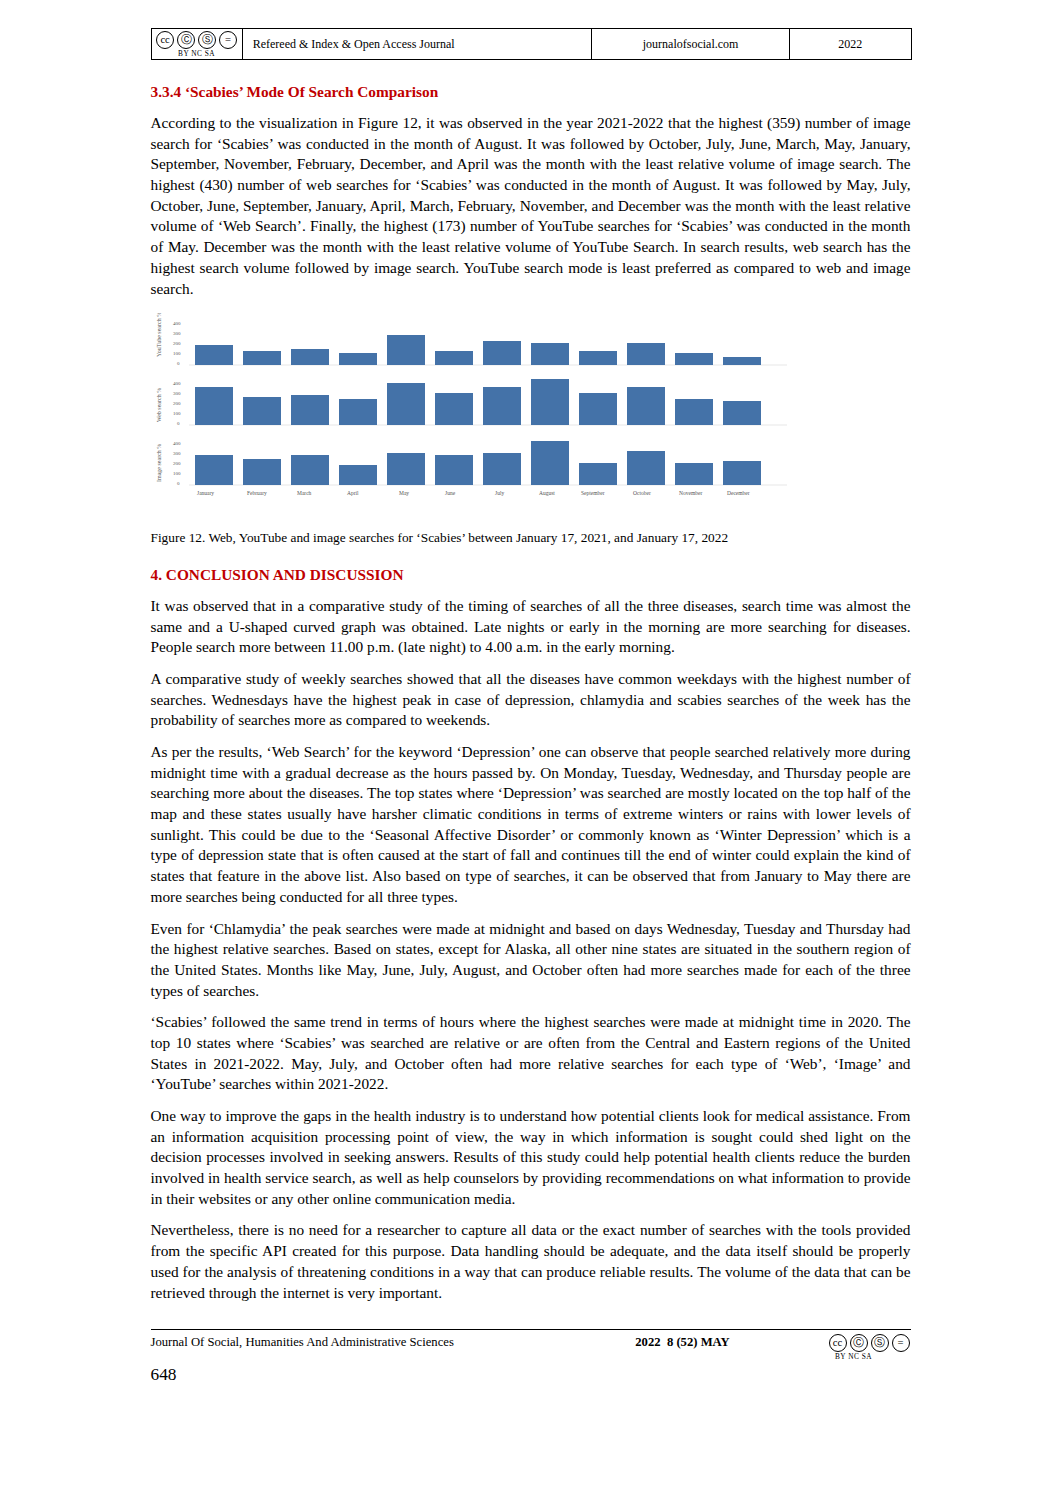cc Ⓒ Ⓢ =
BY NC SA
Refereed & Index & Open Access Journal
journalofsocial.com
2022
3.3.4 ‘Scabies’ Mode Of Search Comparison
According to the visualization in Figure 12, it was observed in the year 2021-2022 that the highest (359) number of image search for ‘Scabies’ was conducted in the month of August. It was followed by October, July, June, March, May, January, September, November, February, December, and April was the month with the least relative volume of image search. The highest (430) number of web searches for ‘Scabies’ was conducted in the month of August. It was followed by May, July, October, June, September, January, April, March, February, November, and December was the month with the least relative volume of ‘Web Search’. Finally, the highest (173) number of YouTube searches for ‘Scabies’ was conducted in the month of May. December was the month with the least relative volume of YouTube Search. In search results, web search has the highest search volume followed by image search. YouTube search mode is least preferred as compared to web and image search.
YouTube search % 400 300 200 100 0 Web search % 400 300 200 100 0 Image search % 400 300 200 100 0 January February March April May June July August September October November December
Figure 12. Web, YouTube and image searches for ‘Scabies’ between January 17, 2021, and January 17, 2022
4. CONCLUSION AND DISCUSSION
It was observed that in a comparative study of the timing of searches of all the three diseases, search time was almost the same and a U-shaped curved graph was obtained. Late nights or early in the morning are more searching for diseases. People search more between 11.00 p.m. (late night) to 4.00 a.m. in the early morning.
A comparative study of weekly searches showed that all the diseases have common weekdays with the highest number of searches. Wednesdays have the highest peak in case of depression, chlamydia and scabies searches of the week has the probability of searches more as compared to weekends.
As per the results, ‘Web Search’ for the keyword ‘Depression’ one can observe that people searched relatively more during midnight time with a gradual decrease as the hours passed by. On Monday, Tuesday, Wednesday, and Thursday people are searching more about the diseases. The top states where ‘Depression’ was searched are mostly located on the top half of the map and these states usually have harsher climatic conditions in terms of extreme winters or rains with lower levels of sunlight. This could be due to the ‘Seasonal Affective Disorder’ or commonly known as ‘Winter Depression’ which is a type of depression state that is often caused at the start of fall and continues till the end of winter could explain the kind of states that feature in the above list. Also based on type of searches, it can be observed that from January to May there are more searches being conducted for all three types.
Even for ‘Chlamydia’ the peak searches were made at midnight and based on days Wednesday, Tuesday and Thursday had the highest relative searches. Based on states, except for Alaska, all other nine states are situated in the southern region of the United States. Months like May, June, July, August, and October often had more searches made for each of the three types of searches.
‘Scabies’ followed the same trend in terms of hours where the highest searches were made at midnight time in 2020. The top 10 states where ‘Scabies’ was searched are relative or are often from the Central and Eastern regions of the United States in 2021-2022. May, July, and October often had more relative searches for each type of ‘Web’, ‘Image’ and ‘YouTube’ searches within 2021-2022.
One way to improve the gaps in the health industry is to understand how potential clients look for medical assistance. From an information acquisition processing point of view, the way in which information is sought could shed light on the decision processes involved in seeking answers. Results of this study could help potential health clients reduce the burden involved in health service search, as well as help counselors by providing recommendations on what information to provide in their websites or any other online communication media.
Nevertheless, there is no need for a researcher to capture all data or the exact number of searches with the tools provided from the specific API created for this purpose. Data handling should be adequate, and the data itself should be properly used for the analysis of threatening conditions in a way that can produce reliable results. The volume of the data that can be retrieved through the internet is very important.
Journal Of Social, Humanities And Administrative Sciences
2022 8 (52) MAY
cc Ⓒ Ⓢ =
BY NC SA
648